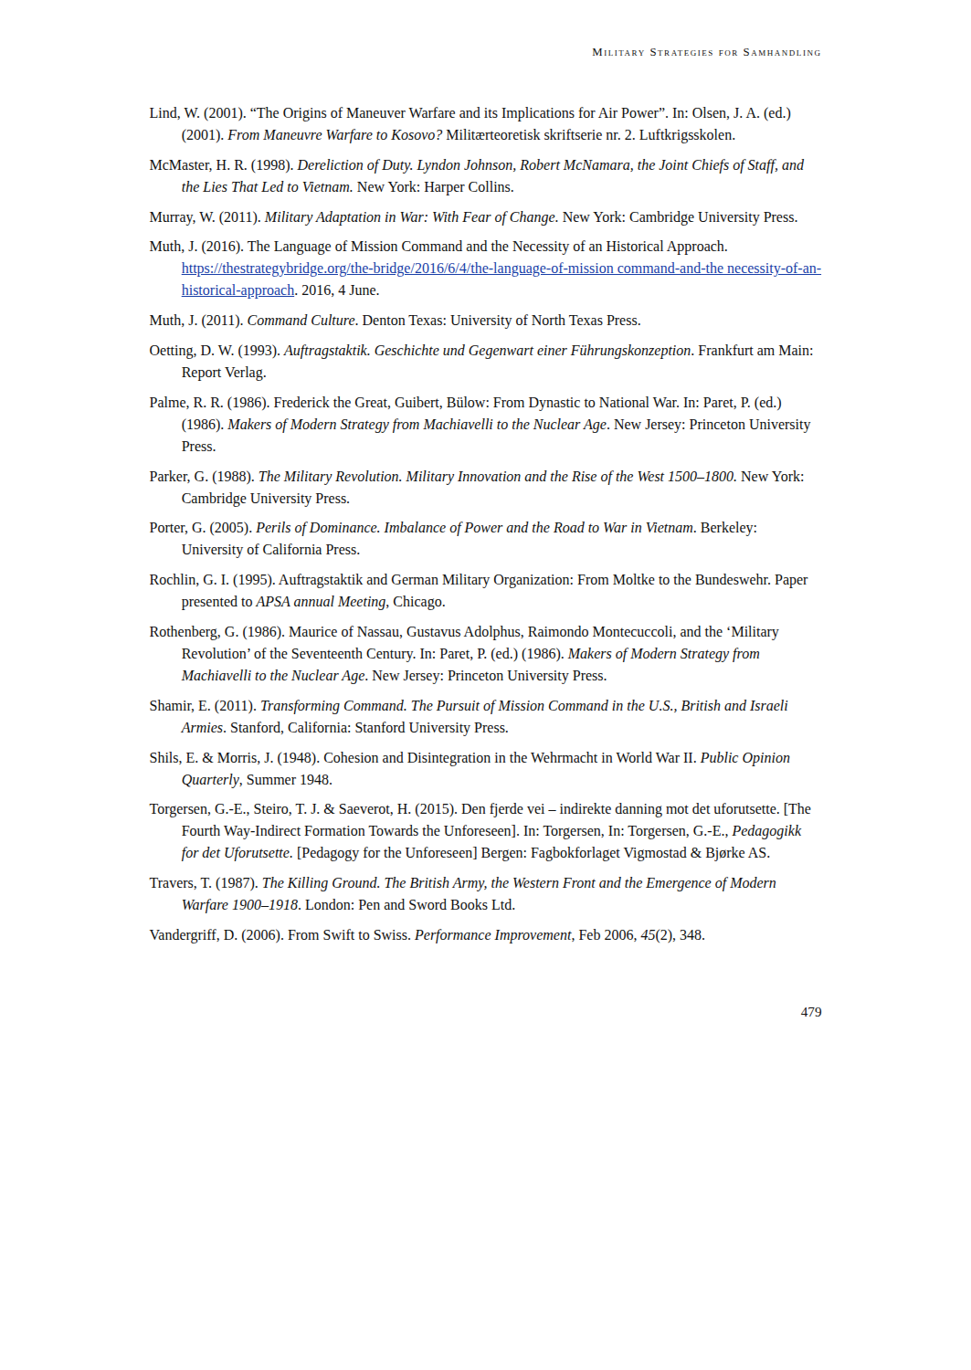Military Strategies for Samhandling
Lind, W. (2001). “The Origins of Maneuver Warfare and its Implications for Air Power”. In: Olsen, J. A. (ed.) (2001). From Maneuvre Warfare to Kosovo? Militærteoretisk skriftserie nr. 2. Luftkrigsskolen.
McMaster, H. R. (1998). Dereliction of Duty. Lyndon Johnson, Robert McNamara, the Joint Chiefs of Staff, and the Lies That Led to Vietnam. New York: Harper Collins.
Murray, W. (2011). Military Adaptation in War: With Fear of Change. New York: Cambridge University Press.
Muth, J. (2016). The Language of Mission Command and the Necessity of an Historical Approach. https://thestrategybridge.org/the-bridge/2016/6/4/the-language-of-mission command-and-the necessity-of-an-historical-approach. 2016, 4 June.
Muth, J. (2011). Command Culture. Denton Texas: University of North Texas Press.
Oetting, D. W. (1993). Auftragstaktik. Geschichte und Gegenwart einer Führungskonzeption. Frankfurt am Main: Report Verlag.
Palme, R. R. (1986). Frederick the Great, Guibert, Bülow: From Dynastic to National War. In: Paret, P. (ed.) (1986). Makers of Modern Strategy from Machiavelli to the Nuclear Age. New Jersey: Princeton University Press.
Parker, G. (1988). The Military Revolution. Military Innovation and the Rise of the West 1500–1800. New York: Cambridge University Press.
Porter, G. (2005). Perils of Dominance. Imbalance of Power and the Road to War in Vietnam. Berkeley: University of California Press.
Rochlin, G. I. (1995). Auftragstaktik and German Military Organization: From Moltke to the Bundeswehr. Paper presented to APSA annual Meeting, Chicago.
Rothenberg, G. (1986). Maurice of Nassau, Gustavus Adolphus, Raimondo Montecuccoli, and the ‘Military Revolution’ of the Seventeenth Century. In: Paret, P. (ed.) (1986). Makers of Modern Strategy from Machiavelli to the Nuclear Age. New Jersey: Princeton University Press.
Shamir, E. (2011). Transforming Command. The Pursuit of Mission Command in the U.S., British and Israeli Armies. Stanford, California: Stanford University Press.
Shils, E. & Morris, J. (1948). Cohesion and Disintegration in the Wehrmacht in World War II. Public Opinion Quarterly, Summer 1948.
Torgersen, G.-E., Steiro, T. J. & Saeverot, H. (2015). Den fjerde vei – indirekte danning mot det uforutsette. [The Fourth Way-Indirect Formation Towards the Unforeseen]. In: Torgersen, In: Torgersen, G.-E., Pedagogikk for det Uforutsette. [Pedagogy for the Unforeseen] Bergen: Fagbokforlaget Vigmostad & Bjørke AS.
Travers, T. (1987). The Killing Ground. The British Army, the Western Front and the Emergence of Modern Warfare 1900–1918. London: Pen and Sword Books Ltd.
Vandergriff, D. (2006). From Swift to Swiss. Performance Improvement, Feb 2006, 45(2), 348.
479